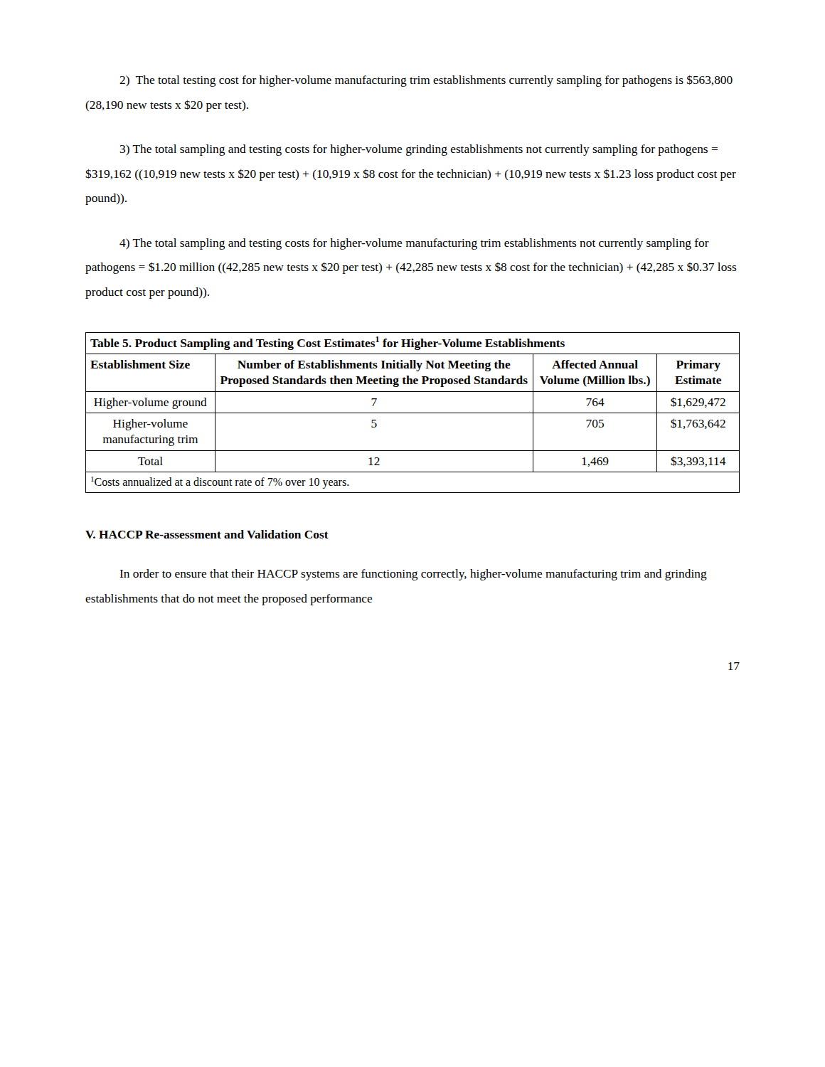2) The total testing cost for higher-volume manufacturing trim establishments currently sampling for pathogens is $563,800 (28,190 new tests x $20 per test).
3) The total sampling and testing costs for higher-volume grinding establishments not currently sampling for pathogens = $319,162 ((10,919 new tests x $20 per test) + (10,919 x $8 cost for the technician) + (10,919 new tests x $1.23 loss product cost per pound)).
4) The total sampling and testing costs for higher-volume manufacturing trim establishments not currently sampling for pathogens = $1.20 million ((42,285 new tests x $20 per test) + (42,285 new tests x $8 cost for the technician) + (42,285 x $0.37 loss product cost per pound)).
| Table 5. Product Sampling and Testing Cost Estimates 1 for Higher-Volume Establishments |
| Establishment Size | Number of Establishments Initially Not Meeting the Proposed Standards then Meeting the Proposed Standards | Affected Annual Volume (Million lbs.) | Primary Estimate |
| Higher-volume ground | 7 | 764 | $1,629,472 |
| Higher-volume manufacturing trim | 5 | 705 | $1,763,642 |
| Total | 12 | 1,469 | $3,393,114 |
| 1 Costs annualized at a discount rate of 7% over 10 years. |
V. HACCP Re-assessment and Validation Cost
In order to ensure that their HACCP systems are functioning correctly, higher-volume manufacturing trim and grinding establishments that do not meet the proposed performance
17